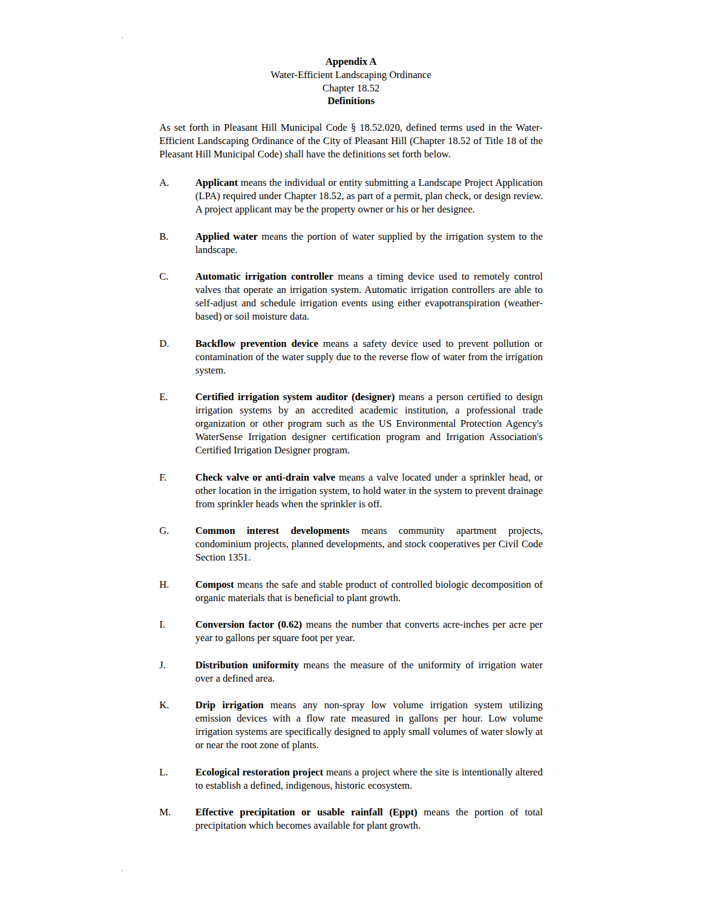. .
Appendix A
Water-Efficient Landscaping Ordinance
Chapter 18.52
Definitions
As set forth in Pleasant Hill Municipal Code § 18.52.020, defined terms used in the Water-Efficient Landscaping Ordinance of the City of Pleasant Hill (Chapter 18.52 of Title 18 of the Pleasant Hill Municipal Code) shall have the definitions set forth below.
A.
Applicant means the individual or entity submitting a Landscape Project Application (LPA) required under Chapter 18.52, as part of a permit, plan check, or design review. A project applicant may be the property owner or his or her designee.
B.
Applied water means the portion of water supplied by the irrigation system to the landscape.
C.
Automatic irrigation controller means a timing device used to remotely control valves that operate an irrigation system. Automatic irrigation controllers are able to self-adjust and schedule irrigation events using either evapotranspiration (weather-based) or soil moisture data.
D.
Backflow prevention device means a safety device used to prevent pollution or contamination of the water supply due to the reverse flow of water from the irrigation system.
E.
Certified irrigation system auditor (designer) means a person certified to design irrigation systems by an accredited academic institution, a professional trade organization or other program such as the US Environmental Protection Agency's WaterSense Irrigation designer certification program and Irrigation Association's Certified Irrigation Designer program.
F.
Check valve or anti-drain valve means a valve located under a sprinkler head, or other location in the irrigation system, to hold water in the system to prevent drainage from sprinkler heads when the sprinkler is off.
G.
Common interest developments means community apartment projects, condominium projects, planned developments, and stock cooperatives per Civil Code Section 1351.
H.
Compost means the safe and stable product of controlled biologic decomposition of organic materials that is beneficial to plant growth.
I.
Conversion factor (0.62) means the number that converts acre-inches per acre per year to gallons per square foot per year.
J.
Distribution uniformity means the measure of the uniformity of irrigation water over a defined area.
K.
Drip irrigation means any non-spray low volume irrigation system utilizing emission devices with a flow rate measured in gallons per hour. Low volume irrigation systems are specifically designed to apply small volumes of water slowly at or near the root zone of plants.
L.
Ecological restoration project means a project where the site is intentionally altered to establish a defined, indigenous, historic ecosystem.
M.
Effective precipitation or usable rainfall (Eppt) means the portion of total precipitation which becomes available for plant growth.